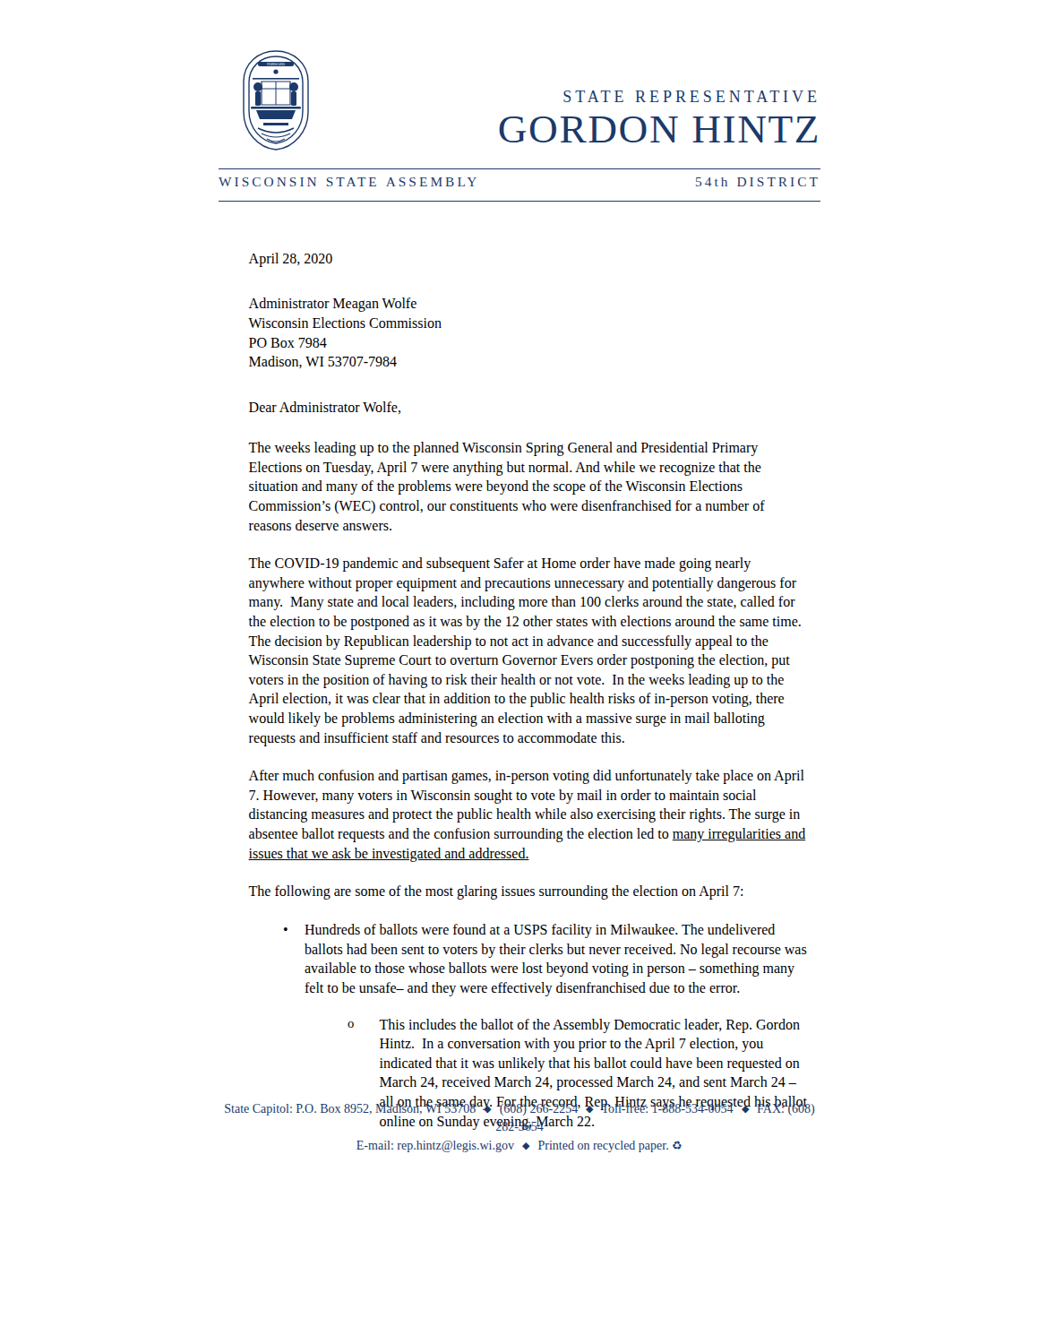FORWARD
STATE REPRESENTATIVE
GORDON HINTZ
WISCONSIN STATE ASSEMBLY 54th DISTRICT
April 28, 2020
Administrator Meagan Wolfe
Wisconsin Elections Commission
PO Box 7984
Madison, WI 53707-7984
Dear Administrator Wolfe,
The weeks leading up to the planned Wisconsin Spring General and Presidential Primary Elections on Tuesday, April 7 were anything but normal. And while we recognize that the situation and many of the problems were beyond the scope of the Wisconsin Elections Commission’s (WEC) control, our constituents who were disenfranchised for a number of reasons deserve answers.
The COVID-19 pandemic and subsequent Safer at Home order have made going nearly anywhere without proper equipment and precautions unnecessary and potentially dangerous for many. Many state and local leaders, including more than 100 clerks around the state, called for the election to be postponed as it was by the 12 other states with elections around the same time. The decision by Republican leadership to not act in advance and successfully appeal to the Wisconsin State Supreme Court to overturn Governor Evers order postponing the election, put voters in the position of having to risk their health or not vote. In the weeks leading up to the April election, it was clear that in addition to the public health risks of in-person voting, there would likely be problems administering an election with a massive surge in mail balloting requests and insufficient staff and resources to accommodate this.
After much confusion and partisan games, in-person voting did unfortunately take place on April 7. However, many voters in Wisconsin sought to vote by mail in order to maintain social distancing measures and protect the public health while also exercising their rights. The surge in absentee ballot requests and the confusion surrounding the election led to many irregularities and issues that we ask be investigated and addressed.
The following are some of the most glaring issues surrounding the election on April 7:
Hundreds of ballots were found at a USPS facility in Milwaukee. The undelivered ballots had been sent to voters by their clerks but never received. No legal recourse was available to those whose ballots were lost beyond voting in person – something many felt to be unsafe– and they were effectively disenfranchised due to the error.
This includes the ballot of the Assembly Democratic leader, Rep. Gordon Hintz. In a conversation with you prior to the April 7 election, you indicated that it was unlikely that his ballot could have been requested on March 24, received March 24, processed March 24, and sent March 24 – all on the same day. For the record, Rep. Hintz says he requested his ballot online on Sunday evening, March 22.
State Capitol: P.O. Box 8952, Madison, WI 53708 ◆ (608) 266-2254 ◆ Toll-free: 1-888-534-0054 ◆ FAX: (608) 282-3654
E-mail: rep.hintz@legis.wi.gov ◆ Printed on recycled paper. ♻